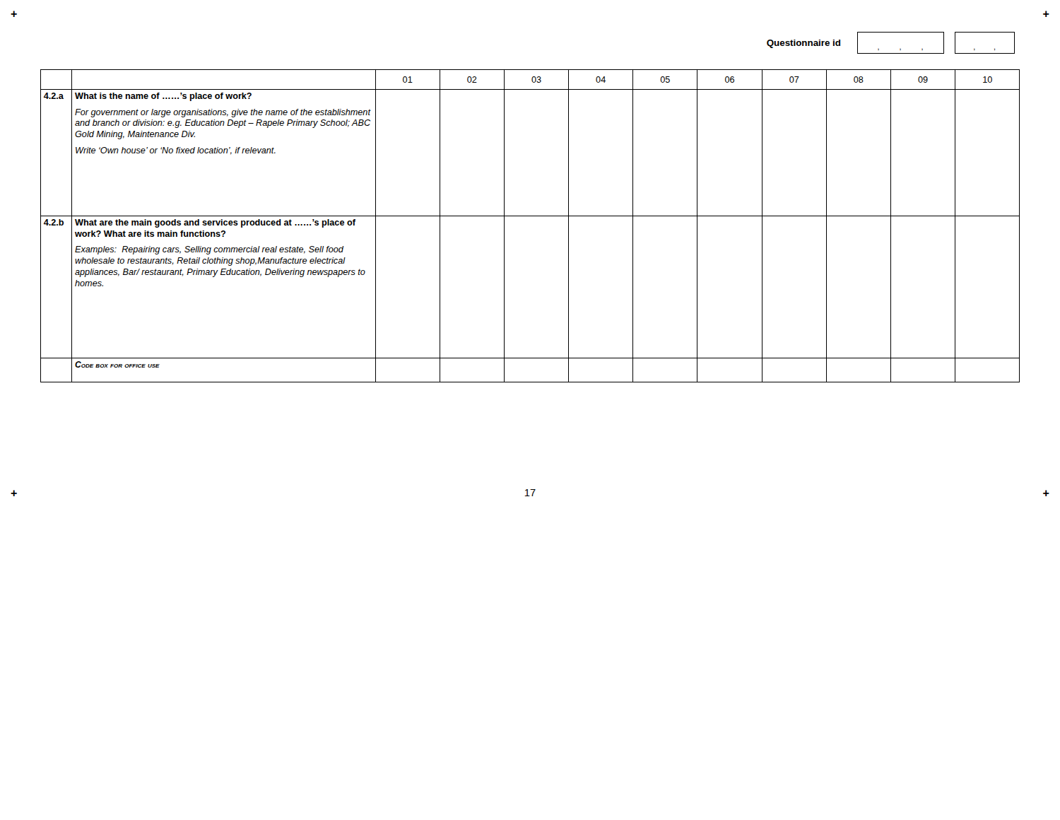+
+
+
+
Questionnaire id
,,,
,,
| | | 01 | 02 | 03 | 04 | 05 | 06 | 07 | 08 | 09 | 10 |
| --- | --- | --- | --- | --- | --- | --- | --- | --- | --- | --- | --- |
| 4.2.a | What is the name of ……’s place of work? For government or large organisations, give the name of the establishment and branch or division: e.g. Education Dept – Rapele Primary School; ABC Gold Mining, Maintenance Div. Write ‘Own house’ or ‘No fixed location’, if relevant. | | | | | | | | | | |
| 4.2.b | What are the main goods and services produced at ……’s place of work? What are its main functions? Examples: Repairing cars, Selling commercial real estate, Sell food wholesale to restaurants, Retail clothing shop,Manufacture electrical appliances, Bar/ restaurant, Primary Education, Delivering newspapers to homes. | | | | | | | | | | |
| | Code box for office use | | | | | | | | | | |
17